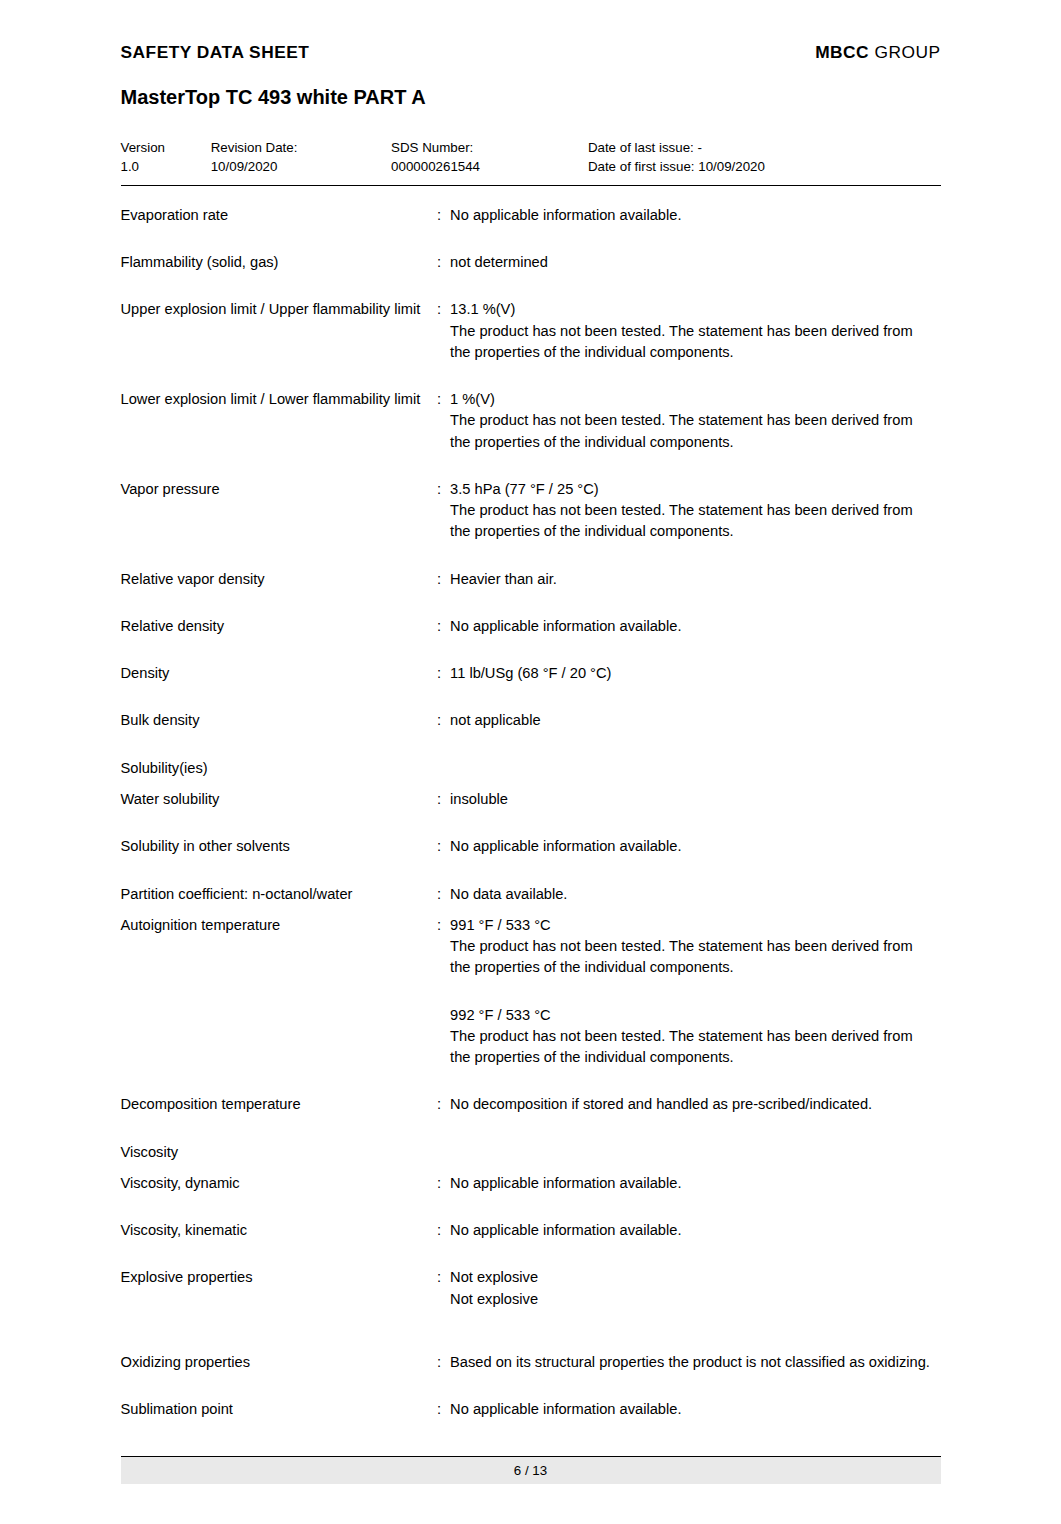SAFETY DATA SHEET
MBCC GROUP
MasterTop TC 493 white PART A
| Version 1.0 | Revision Date: 10/09/2020 | SDS Number: 000000261544 | Date of last issue: - Date of first issue: 10/09/2020 |
| Evaporation rate | : | No applicable information available. |
| Flammability (solid, gas) | : | not determined |
| Upper explosion limit / Upper flammability limit | : | 13.1 %(V) The product has not been tested. The statement has been derived from the properties of the individual components. |
| Lower explosion limit / Lower flammability limit | : | 1 %(V) The product has not been tested. The statement has been derived from the properties of the individual components. |
| Vapor pressure | : | 3.5 hPa (77 °F / 25 °C) The product has not been tested. The statement has been derived from the properties of the individual components. |
| Relative vapor density | : | Heavier than air. |
| Relative density | : | No applicable information available. |
| Density | : | 11 lb/USg (68 °F / 20 °C) |
| Bulk density | : | not applicable |
| Solubility(ies) |
| Water solubility | : | insoluble |
| Solubility in other solvents | : | No applicable information available. |
| Partition coefficient: n-octanol/water | : | No data available. |
| Autoignition temperature | : | 991 °F / 533 °C The product has not been tested. The statement has been derived from the properties of the individual components. |
| | | 992 °F / 533 °C The product has not been tested. The statement has been derived from the properties of the individual components. |
| Decomposition temperature | : | No decomposition if stored and handled as pre-scribed/indicated. |
| Viscosity |
| Viscosity, dynamic | : | No applicable information available. |
| Viscosity, kinematic | : | No applicable information available. |
| Explosive properties | : | Not explosive Not explosive |
| Oxidizing properties | : | Based on its structural properties the product is not classified as oxidizing. |
| Sublimation point | : | No applicable information available. |
6 / 13